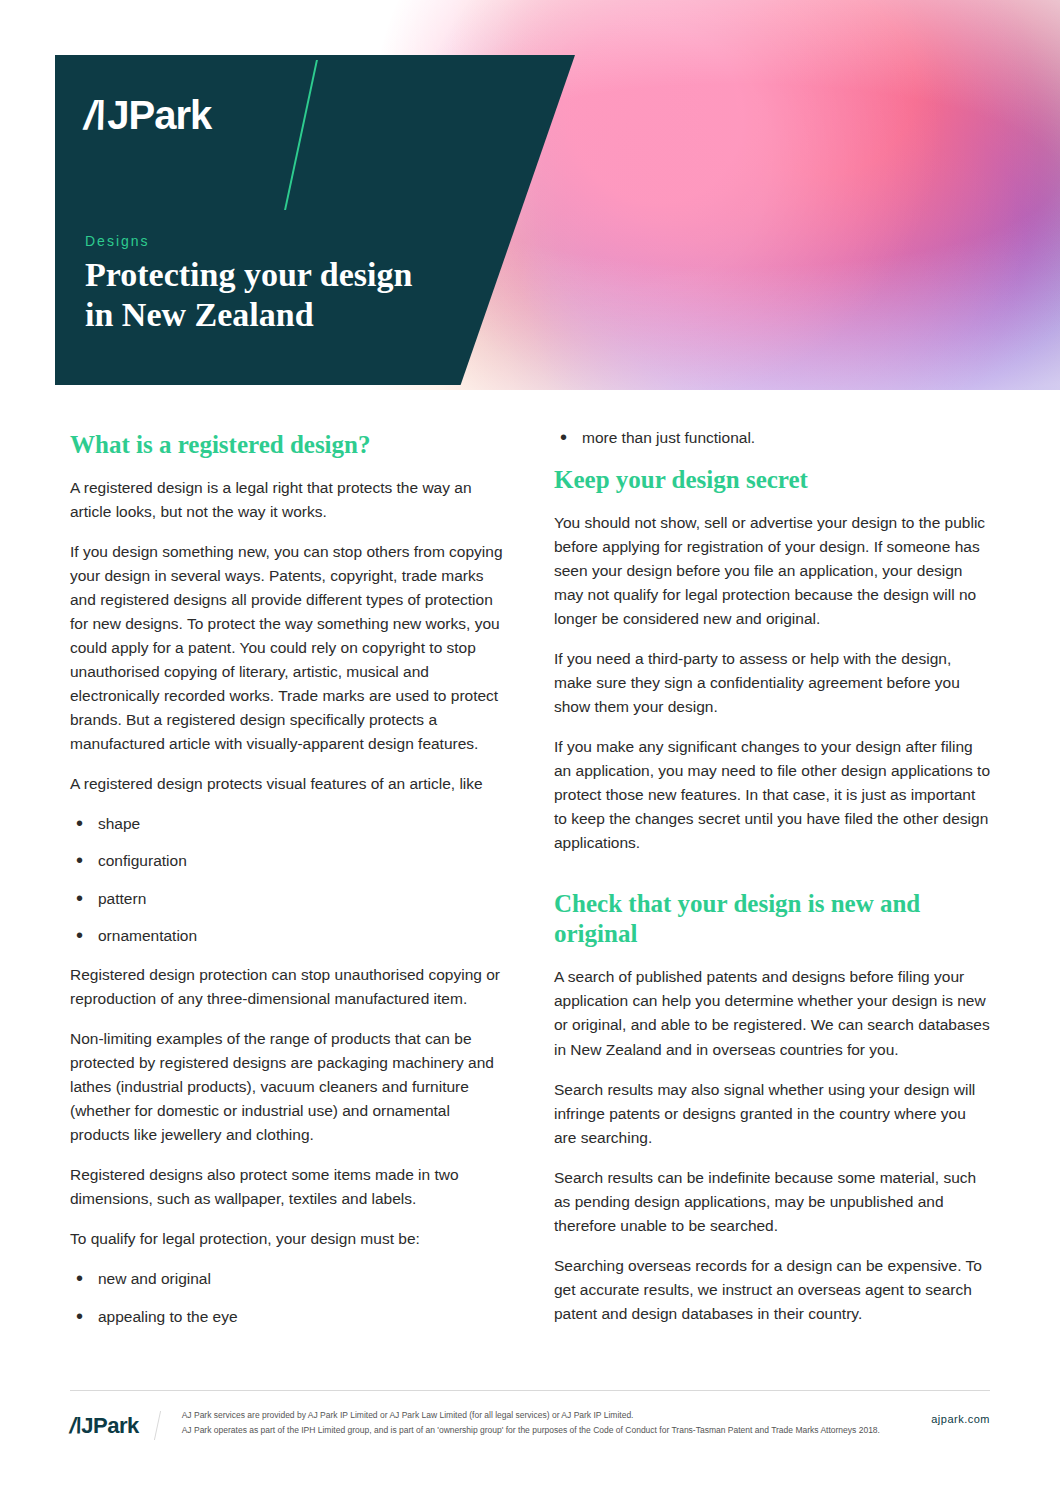/\JPark
Designs
Protecting your design
in New Zealand
What is a registered design?
A registered design is a legal right that protects the way an article looks, but not the way it works.
If you design something new, you can stop others from copying your design in several ways. Patents, copyright, trade marks and registered designs all provide different types of protection for new designs. To protect the way something new works, you could apply for a patent. You could rely on copyright to stop unauthorised copying of literary, artistic, musical and electronically recorded works. Trade marks are used to protect brands. But a registered design specifically protects a manufactured article with visually-apparent design features.
A registered design protects visual features of an article, like
shape
configuration
pattern
ornamentation
Registered design protection can stop unauthorised copying or reproduction of any three-dimensional manufactured item.
Non-limiting examples of the range of products that can be protected by registered designs are packaging machinery and lathes (industrial products), vacuum cleaners and furniture (whether for domestic or industrial use) and ornamental products like jewellery and clothing.
Registered designs also protect some items made in two dimensions, such as wallpaper, textiles and labels.
To qualify for legal protection, your design must be:
new and original
appealing to the eye
more than just functional.
Keep your design secret
You should not show, sell or advertise your design to the public before applying for registration of your design. If someone has seen your design before you file an application, your design may not qualify for legal protection because the design will no longer be considered new and original.
If you need a third-party to assess or help with the design, make sure they sign a confidentiality agreement before you show them your design.
If you make any significant changes to your design after filing an application, you may need to file other design applications to protect those new features. In that case, it is just as important to keep the changes secret until you have filed the other design applications.
Check that your design is new and original
A search of published patents and designs before filing your application can help you determine whether your design is new or original, and able to be registered. We can search databases in New Zealand and in overseas countries for you.
Search results may also signal whether using your design will infringe patents or designs granted in the country where you are searching.
Search results can be indefinite because some material, such as pending design applications, may be unpublished and therefore unable to be searched.
Searching overseas records for a design can be expensive. To get accurate results, we instruct an overseas agent to search patent and design databases in their country.
/\JPark
AJ Park services are provided by AJ Park IP Limited or AJ Park Law Limited (for all legal services) or AJ Park IP Limited.
AJ Park operates as part of the IPH Limited group, and is part of an 'ownership group' for the purposes of the Code of Conduct for Trans-Tasman Patent and Trade Marks Attorneys 2018.
ajpark.com